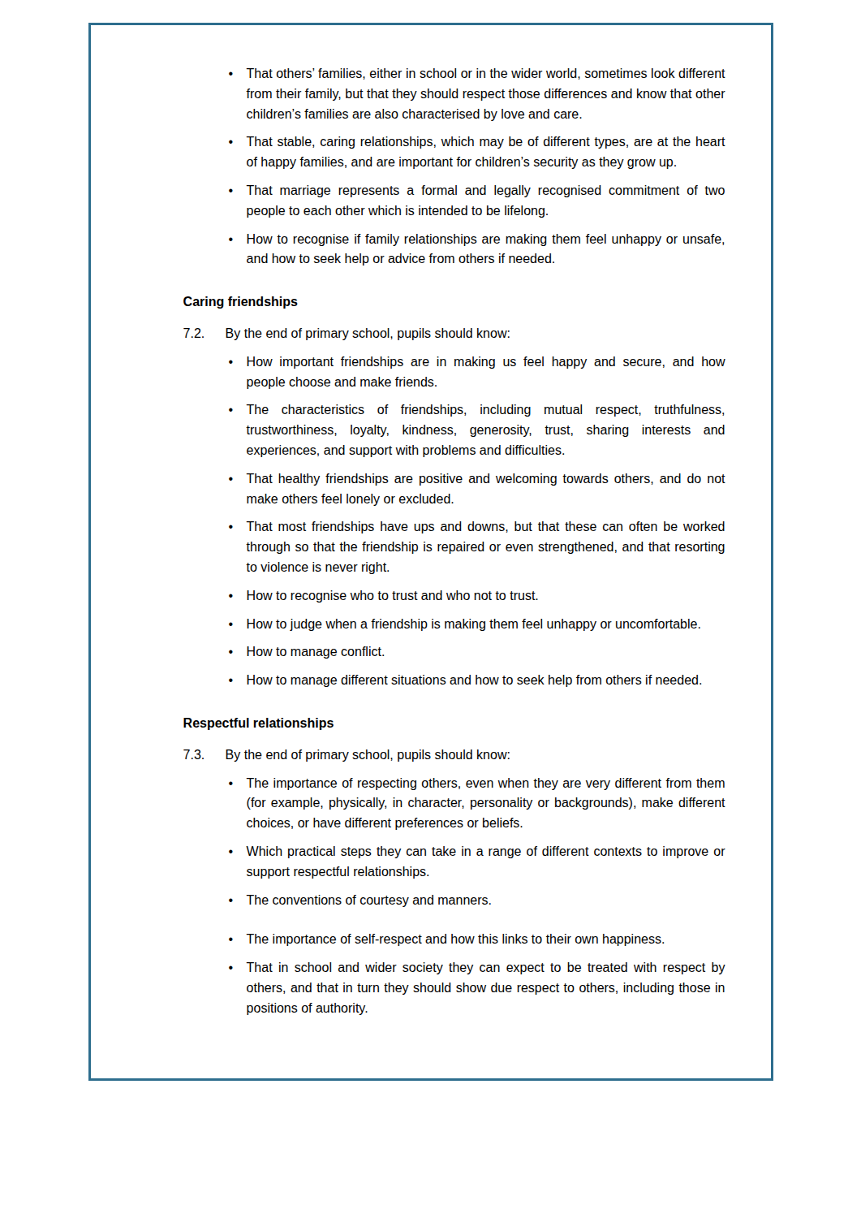That others’ families, either in school or in the wider world, sometimes look different from their family, but that they should respect those differences and know that other children’s families are also characterised by love and care.
That stable, caring relationships, which may be of different types, are at the heart of happy families, and are important for children’s security as they grow up.
That marriage represents a formal and legally recognised commitment of two people to each other which is intended to be lifelong.
How to recognise if family relationships are making them feel unhappy or unsafe, and how to seek help or advice from others if needed.
Caring friendships
7.2.
By the end of primary school, pupils should know:
How important friendships are in making us feel happy and secure, and how people choose and make friends.
The characteristics of friendships, including mutual respect, truthfulness, trustworthiness, loyalty, kindness, generosity, trust, sharing interests and experiences, and support with problems and difficulties.
That healthy friendships are positive and welcoming towards others, and do not make others feel lonely or excluded.
That most friendships have ups and downs, but that these can often be worked through so that the friendship is repaired or even strengthened, and that resorting to violence is never right.
How to recognise who to trust and who not to trust.
How to judge when a friendship is making them feel unhappy or uncomfortable.
How to manage conflict.
How to manage different situations and how to seek help from others if needed.
Respectful relationships
7.3.
By the end of primary school, pupils should know:
The importance of respecting others, even when they are very different from them (for example, physically, in character, personality or backgrounds), make different choices, or have different preferences or beliefs.
Which practical steps they can take in a range of different contexts to improve or support respectful relationships.
The conventions of courtesy and manners.
The importance of self-respect and how this links to their own happiness.
That in school and wider society they can expect to be treated with respect by others, and that in turn they should show due respect to others, including those in positions of authority.